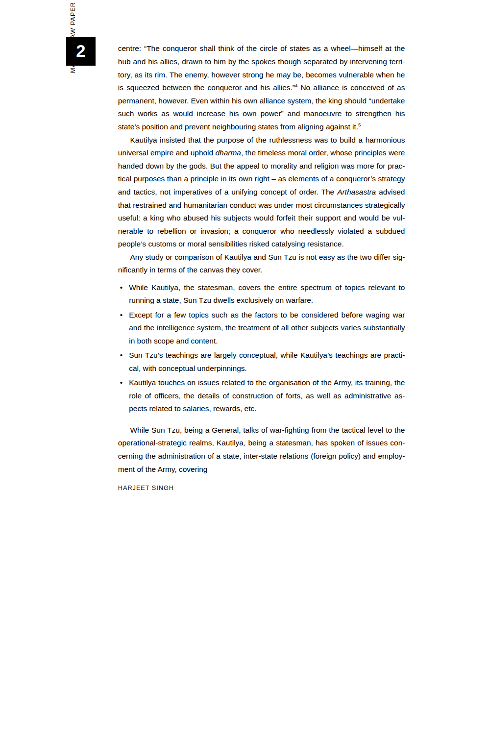2
Manekshaw Paper No. 58, 2016
Harjeet Singh
centre: “The conqueror shall think of the circle of states as a wheel—himself at the hub and his allies, drawn to him by the spokes though separated by intervening territory, as its rim. The enemy, however strong he may be, becomes vulnerable when he is squeezed between the conqueror and his allies.”4 No alliance is conceived of as permanent, however. Even within his own alliance system, the king should “undertake such works as would increase his own power” and manoeuvre to strengthen his state’s position and prevent neighbouring states from aligning against it.5
Kautilya insisted that the purpose of the ruthlessness was to build a harmonious universal empire and uphold dharma, the timeless moral order, whose principles were handed down by the gods. But the appeal to morality and religion was more for practical purposes than a principle in its own right – as elements of a conqueror’s strategy and tactics, not imperatives of a unifying concept of order. The Arthasastra advised that restrained and humanitarian conduct was under most circumstances strategically useful: a king who abused his subjects would forfeit their support and would be vulnerable to rebellion or invasion; a conqueror who needlessly violated a subdued people’s customs or moral sensibilities risked catalysing resistance.
Any study or comparison of Kautilya and Sun Tzu is not easy as the two differ significantly in terms of the canvas they cover.
While Kautilya, the statesman, covers the entire spectrum of topics relevant to running a state, Sun Tzu dwells exclusively on warfare.
Except for a few topics such as the factors to be considered before waging war and the intelligence system, the treatment of all other subjects varies substantially in both scope and content.
Sun Tzu’s teachings are largely conceptual, while Kautilya’s teachings are practical, with conceptual underpinnings.
Kautilya touches on issues related to the organisation of the Army, its training, the role of officers, the details of construction of forts, as well as administrative aspects related to salaries, rewards, etc.
While Sun Tzu, being a General, talks of war-fighting from the tactical level to the operational-strategic realms, Kautilya, being a statesman, has spoken of issues concerning the administration of a state, inter-state relations (foreign policy) and employment of the Army, covering